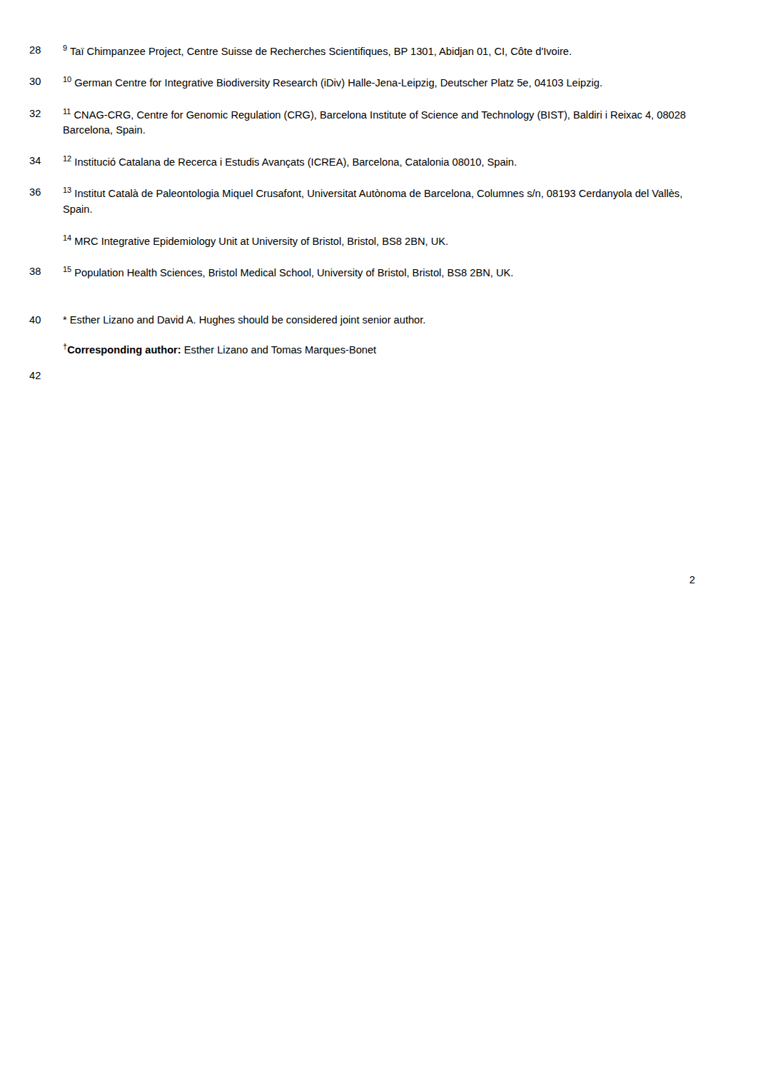289 Taï Chimpanzee Project, Centre Suisse de Recherches Scientifiques, BP 1301, Abidjan 01, CI, Côte d'Ivoire.
3010 German Centre for Integrative Biodiversity Research (iDiv) Halle-Jena-Leipzig, Deutscher Platz 5e, 04103 Leipzig.
3211 CNAG-CRG, Centre for Genomic Regulation (CRG), Barcelona Institute of Science and Technology (BIST), Baldiri i Reixac 4, 08028 Barcelona, Spain.
3412 Institució Catalana de Recerca i Estudis Avançats (ICREA), Barcelona, Catalonia 08010, Spain.
3613 Institut Català de Paleontologia Miquel Crusafont, Universitat Autònoma de Barcelona, Columnes s/n, 08193 Cerdanyola del Vallès, Spain.
14 MRC Integrative Epidemiology Unit at University of Bristol, Bristol, BS8 2BN, UK.
3815 Population Health Sciences, Bristol Medical School, University of Bristol, Bristol, BS8 2BN, UK.
40* Esther Lizano and David A. Hughes should be considered joint senior author.
†Corresponding author: Esther Lizano and Tomas Marques-Bonet
42
2